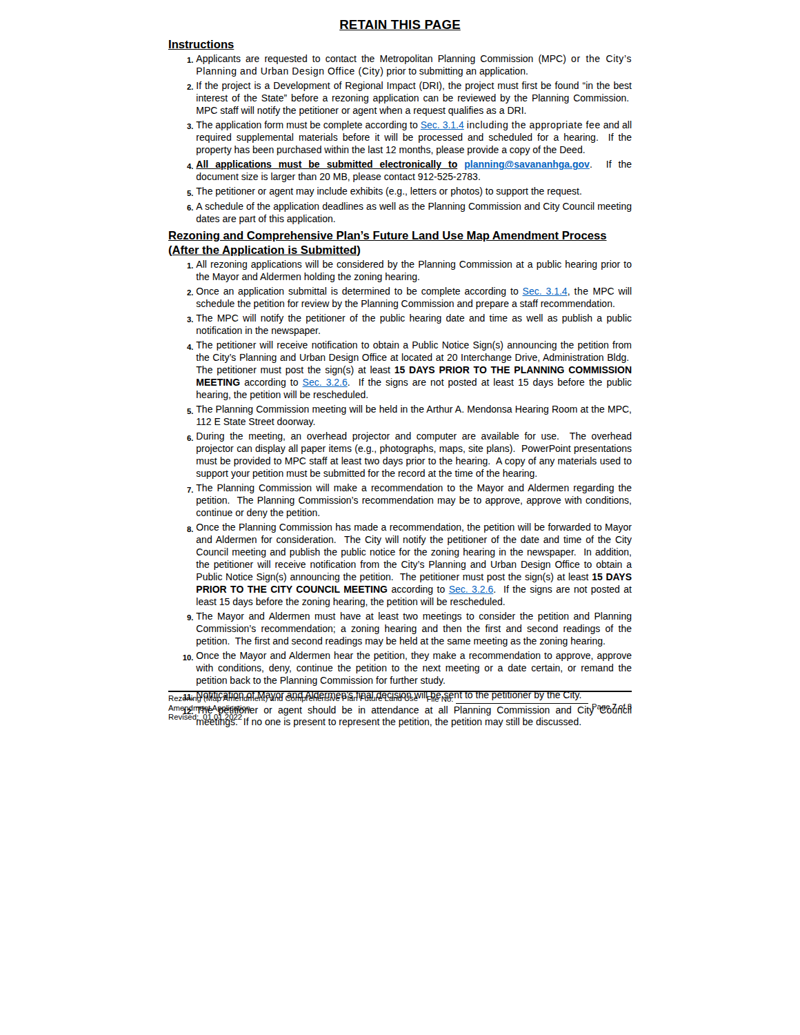RETAIN THIS PAGE
Instructions
Applicants are requested to contact the Metropolitan Planning Commission (MPC) or the City’s Planning and Urban Design Office (City) prior to submitting an application.
If the project is a Development of Regional Impact (DRI), the project must first be found “in the best interest of the State” before a rezoning application can be reviewed by the Planning Commission. MPC staff will notify the petitioner or agent when a request qualifies as a DRI.
The application form must be complete according to Sec. 3.1.4 including the appropriate fee and all required supplemental materials before it will be processed and scheduled for a hearing. If the property has been purchased within the last 12 months, please provide a copy of the Deed.
All applications must be submitted electronically to planning@savananhga.gov. If the document size is larger than 20 MB, please contact 912-525-2783.
The petitioner or agent may include exhibits (e.g., letters or photos) to support the request.
A schedule of the application deadlines as well as the Planning Commission and City Council meeting dates are part of this application.
Rezoning and Comprehensive Plan’s Future Land Use Map Amendment Process (After the Application is Submitted)
All rezoning applications will be considered by the Planning Commission at a public hearing prior to the Mayor and Aldermen holding the zoning hearing.
Once an application submittal is determined to be complete according to Sec. 3.1.4, the MPC will schedule the petition for review by the Planning Commission and prepare a staff recommendation.
The MPC will notify the petitioner of the public hearing date and time as well as publish a public notification in the newspaper.
The petitioner will receive notification to obtain a Public Notice Sign(s) announcing the petition from the City’s Planning and Urban Design Office at located at 20 Interchange Drive, Administration Bldg. The petitioner must post the sign(s) at least 15 DAYS PRIOR TO THE PLANNING COMMISSION MEETING according to Sec. 3.2.6. If the signs are not posted at least 15 days before the public hearing, the petition will be rescheduled.
The Planning Commission meeting will be held in the Arthur A. Mendonsa Hearing Room at the MPC, 112 E State Street doorway.
During the meeting, an overhead projector and computer are available for use. The overhead projector can display all paper items (e.g., photographs, maps, site plans). PowerPoint presentations must be provided to MPC staff at least two days prior to the hearing. A copy of any materials used to support your petition must be submitted for the record at the time of the hearing.
The Planning Commission will make a recommendation to the Mayor and Aldermen regarding the petition. The Planning Commission’s recommendation may be to approve, approve with conditions, continue or deny the petition.
Once the Planning Commission has made a recommendation, the petition will be forwarded to Mayor and Aldermen for consideration. The City will notify the petitioner of the date and time of the City Council meeting and publish the public notice for the zoning hearing in the newspaper. In addition, the petitioner will receive notification from the City’s Planning and Urban Design Office to obtain a Public Notice Sign(s) announcing the petition. The petitioner must post the sign(s) at least 15 DAYS PRIOR TO THE CITY COUNCIL MEETING according to Sec. 3.2.6. If the signs are not posted at least 15 days before the zoning hearing, the petition will be rescheduled.
The Mayor and Aldermen must have at least two meetings to consider the petition and Planning Commission’s recommendation; a zoning hearing and then the first and second readings of the petition. The first and second readings may be held at the same meeting as the zoning hearing.
Once the Mayor and Aldermen hear the petition, they make a recommendation to approve, approve with conditions, deny, continue the petition to the next meeting or a date certain, or remand the petition back to the Planning Commission for further study.
Notification of Mayor and Aldermen’s final decision will be sent to the petitioner by the City.
The petitioner or agent should be in attendance at all Planning Commission and City Council meetings. If no one is present to represent the petition, the petition may still be discussed.
Rezoning (Map Amendment) and Comprehensive Plan Future Land Use Amendment Application
Revised: 01.01.2022
File No.
Page 7 of 8